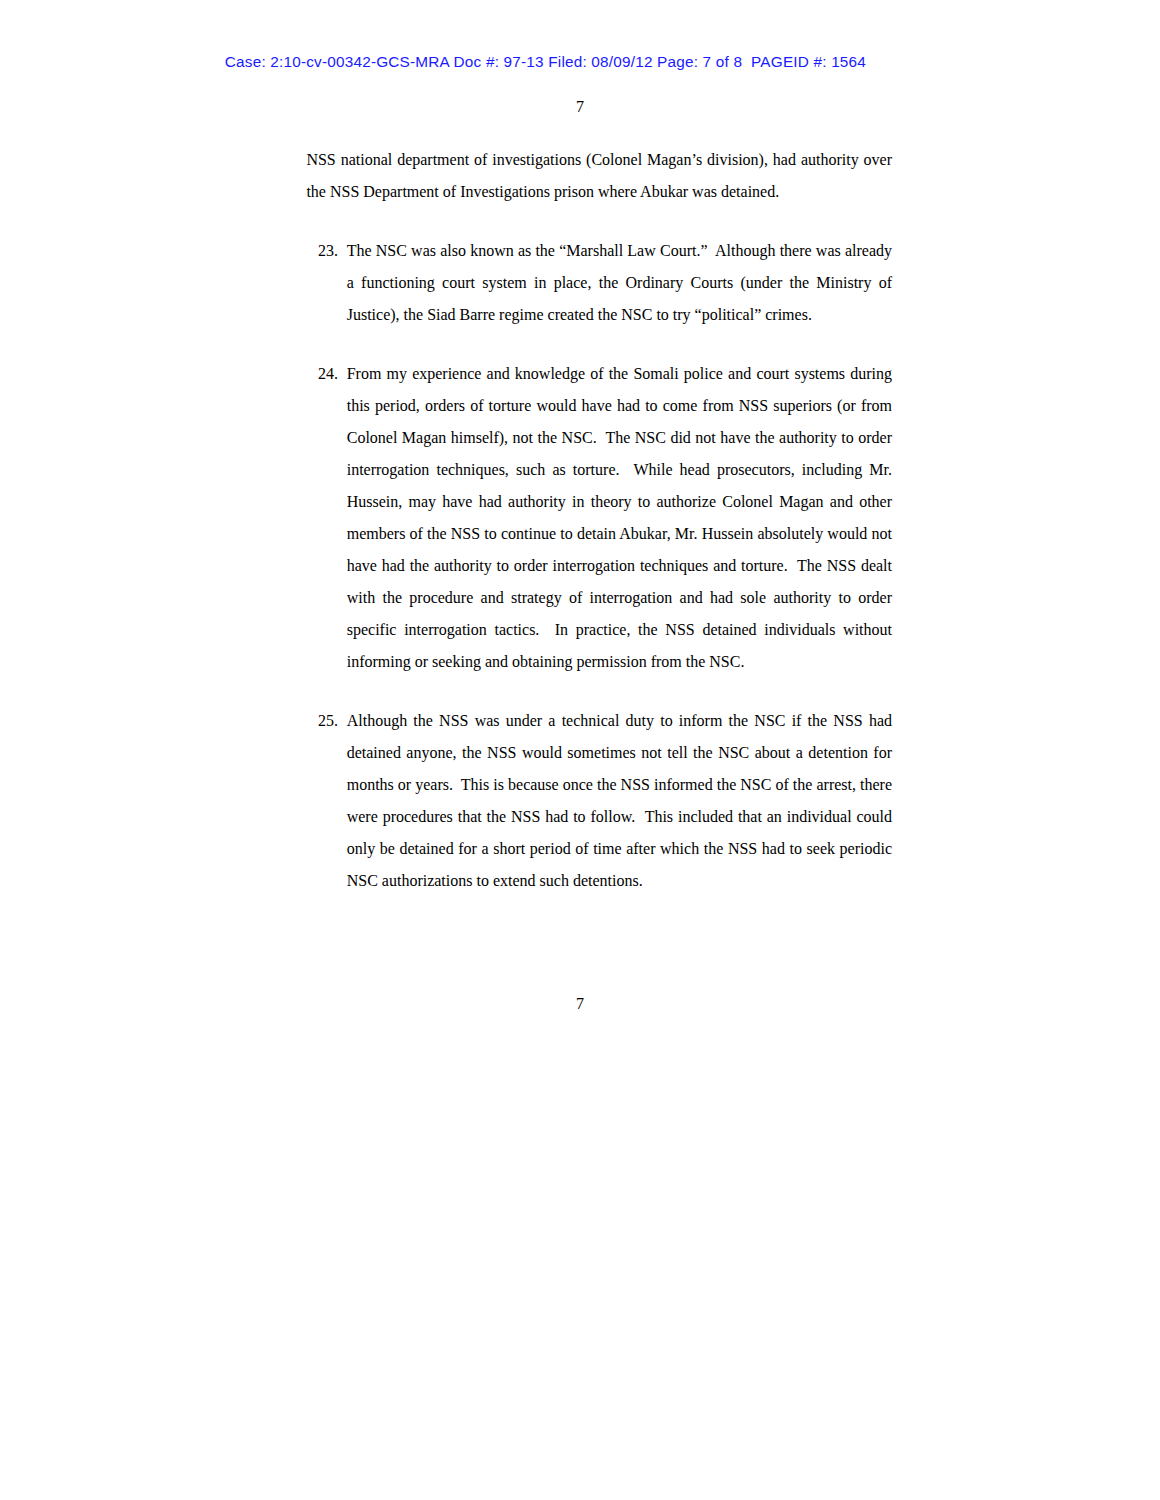Case: 2:10-cv-00342-GCS-MRA Doc #: 97-13 Filed: 08/09/12 Page: 7 of 8 PAGEID #: 1564
7
NSS national department of investigations (Colonel Magan’s division), had authority over the NSS Department of Investigations prison where Abukar was detained.
23. The NSC was also known as the “Marshall Law Court.” Although there was already a functioning court system in place, the Ordinary Courts (under the Ministry of Justice), the Siad Barre regime created the NSC to try “political” crimes.
24. From my experience and knowledge of the Somali police and court systems during this period, orders of torture would have had to come from NSS superiors (or from Colonel Magan himself), not the NSC. The NSC did not have the authority to order interrogation techniques, such as torture. While head prosecutors, including Mr. Hussein, may have had authority in theory to authorize Colonel Magan and other members of the NSS to continue to detain Abukar, Mr. Hussein absolutely would not have had the authority to order interrogation techniques and torture. The NSS dealt with the procedure and strategy of interrogation and had sole authority to order specific interrogation tactics. In practice, the NSS detained individuals without informing or seeking and obtaining permission from the NSC.
25. Although the NSS was under a technical duty to inform the NSC if the NSS had detained anyone, the NSS would sometimes not tell the NSC about a detention for months or years. This is because once the NSS informed the NSC of the arrest, there were procedures that the NSS had to follow. This included that an individual could only be detained for a short period of time after which the NSS had to seek periodic NSC authorizations to extend such detentions.
7